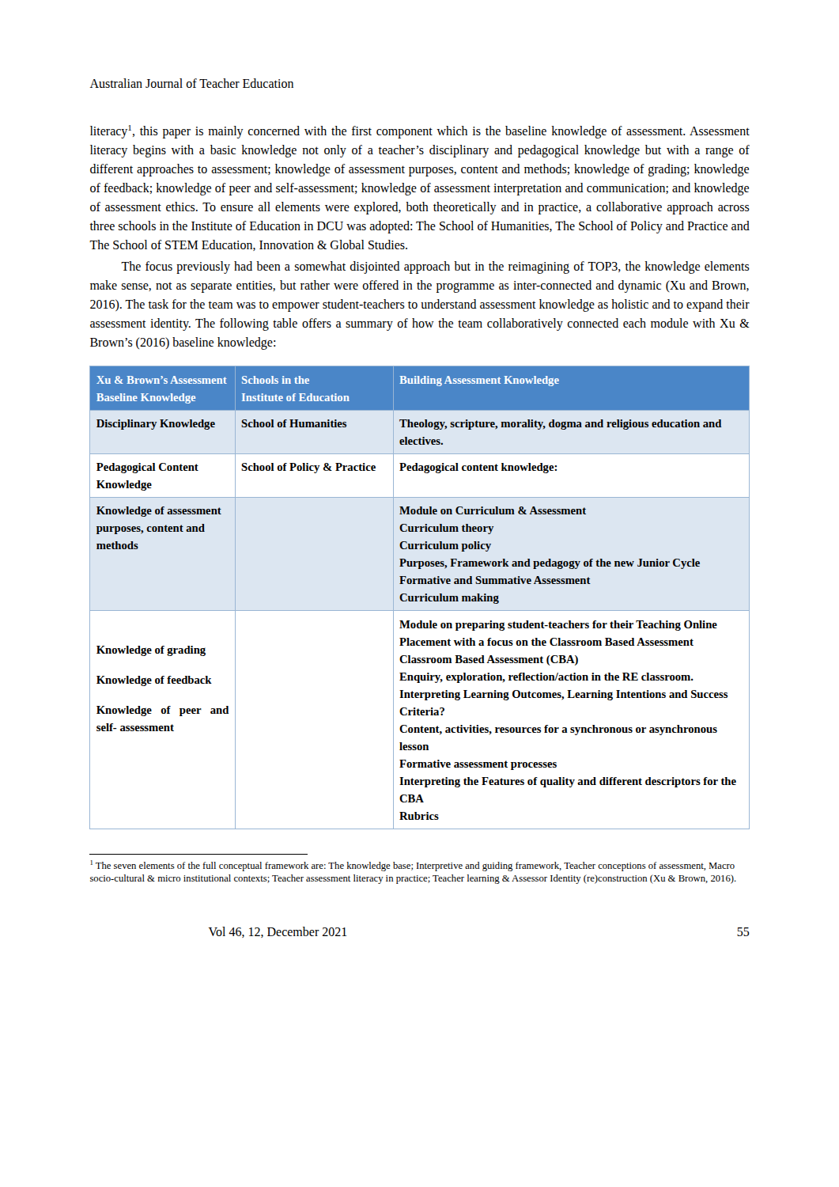Australian Journal of Teacher Education
literacy1, this paper is mainly concerned with the first component which is the baseline knowledge of assessment. Assessment literacy begins with a basic knowledge not only of a teacher’s disciplinary and pedagogical knowledge but with a range of different approaches to assessment; knowledge of assessment purposes, content and methods; knowledge of grading; knowledge of feedback; knowledge of peer and self-assessment; knowledge of assessment interpretation and communication; and knowledge of assessment ethics. To ensure all elements were explored, both theoretically and in practice, a collaborative approach across three schools in the Institute of Education in DCU was adopted: The School of Humanities, The School of Policy and Practice and The School of STEM Education, Innovation & Global Studies.
The focus previously had been a somewhat disjointed approach but in the reimagining of TOP3, the knowledge elements make sense, not as separate entities, but rather were offered in the programme as inter-connected and dynamic (Xu and Brown, 2016). The task for the team was to empower student-teachers to understand assessment knowledge as holistic and to expand their assessment identity. The following table offers a summary of how the team collaboratively connected each module with Xu & Brown’s (2016) baseline knowledge:
| Xu & Brown’s Assessment Baseline Knowledge | Schools in the Institute of Education | Building Assessment Knowledge |
| --- | --- | --- |
| Disciplinary Knowledge | School of Humanities | Theology, scripture, morality, dogma and religious education and electives. |
| Pedagogical Content Knowledge | School of Policy & Practice | Pedagogical content knowledge: |
| Knowledge of assessment purposes, content and methods | | Module on Curriculum & Assessment Curriculum theory Curriculum policy Purposes, Framework and pedagogy of the new Junior Cycle Formative and Summative Assessment Curriculum making |
| Knowledge of grading Knowledge of feedback Knowledge of peer and self- assessment | | Module on preparing student-teachers for their Teaching Online Placement with a focus on the Classroom Based Assessment Classroom Based Assessment (CBA) Enquiry, exploration, reflection/action in the RE classroom. Interpreting Learning Outcomes, Learning Intentions and Success Criteria? Content, activities, resources for a synchronous or asynchronous lesson Formative assessment processes Interpreting the Features of quality and different descriptors for the CBA Rubrics |
1 The seven elements of the full conceptual framework are: The knowledge base; Interpretive and guiding framework, Teacher conceptions of assessment, Macro socio-cultural & micro institutional contexts; Teacher assessment literacy in practice; Teacher learning & Assessor Identity (re)construction (Xu & Brown, 2016).
Vol 46, 12, December 2021 55